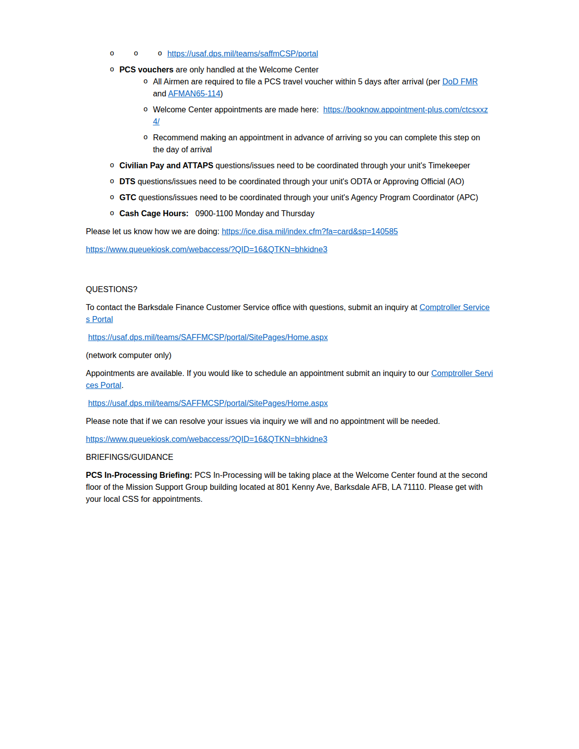https://usaf.dps.mil/teams/saffmCSP/portal
PCS vouchers are only handled at the Welcome Center
All Airmen are required to file a PCS travel voucher within 5 days after arrival (per DoD FMR and AFMAN65-114)
Welcome Center appointments are made here: https://booknow.appointment-plus.com/ctcsxxz4/
Recommend making an appointment in advance of arriving so you can complete this step on the day of arrival
Civilian Pay and ATTAPS questions/issues need to be coordinated through your unit's Timekeeper
DTS questions/issues need to be coordinated through your unit's ODTA or Approving Official (AO)
GTC questions/issues need to be coordinated through your unit's Agency Program Coordinator (APC)
Cash Cage Hours: 0900-1100 Monday and Thursday
Please let us know how we are doing: https://ice.disa.mil/index.cfm?fa=card&sp=140585
https://www.queuekiosk.com/webaccess/?QID=16&QTKN=bhkidne3
QUESTIONS?
To contact the Barksdale Finance Customer Service office with questions, submit an inquiry at Comptroller Services Portal
https://usaf.dps.mil/teams/SAFFMCSP/portal/SitePages/Home.aspx
(network computer only)
Appointments are available. If you would like to schedule an appointment submit an inquiry to our Comptroller Services Portal.
https://usaf.dps.mil/teams/SAFFMCSP/portal/SitePages/Home.aspx
Please note that if we can resolve your issues via inquiry we will and no appointment will be needed.
https://www.queuekiosk.com/webaccess/?QID=16&QTKN=bhkidne3
BRIEFINGS/GUIDANCE
PCS In-Processing Briefing: PCS In-Processing will be taking place at the Welcome Center found at the second floor of the Mission Support Group building located at 801 Kenny Ave, Barksdale AFB, LA 71110. Please get with your local CSS for appointments.